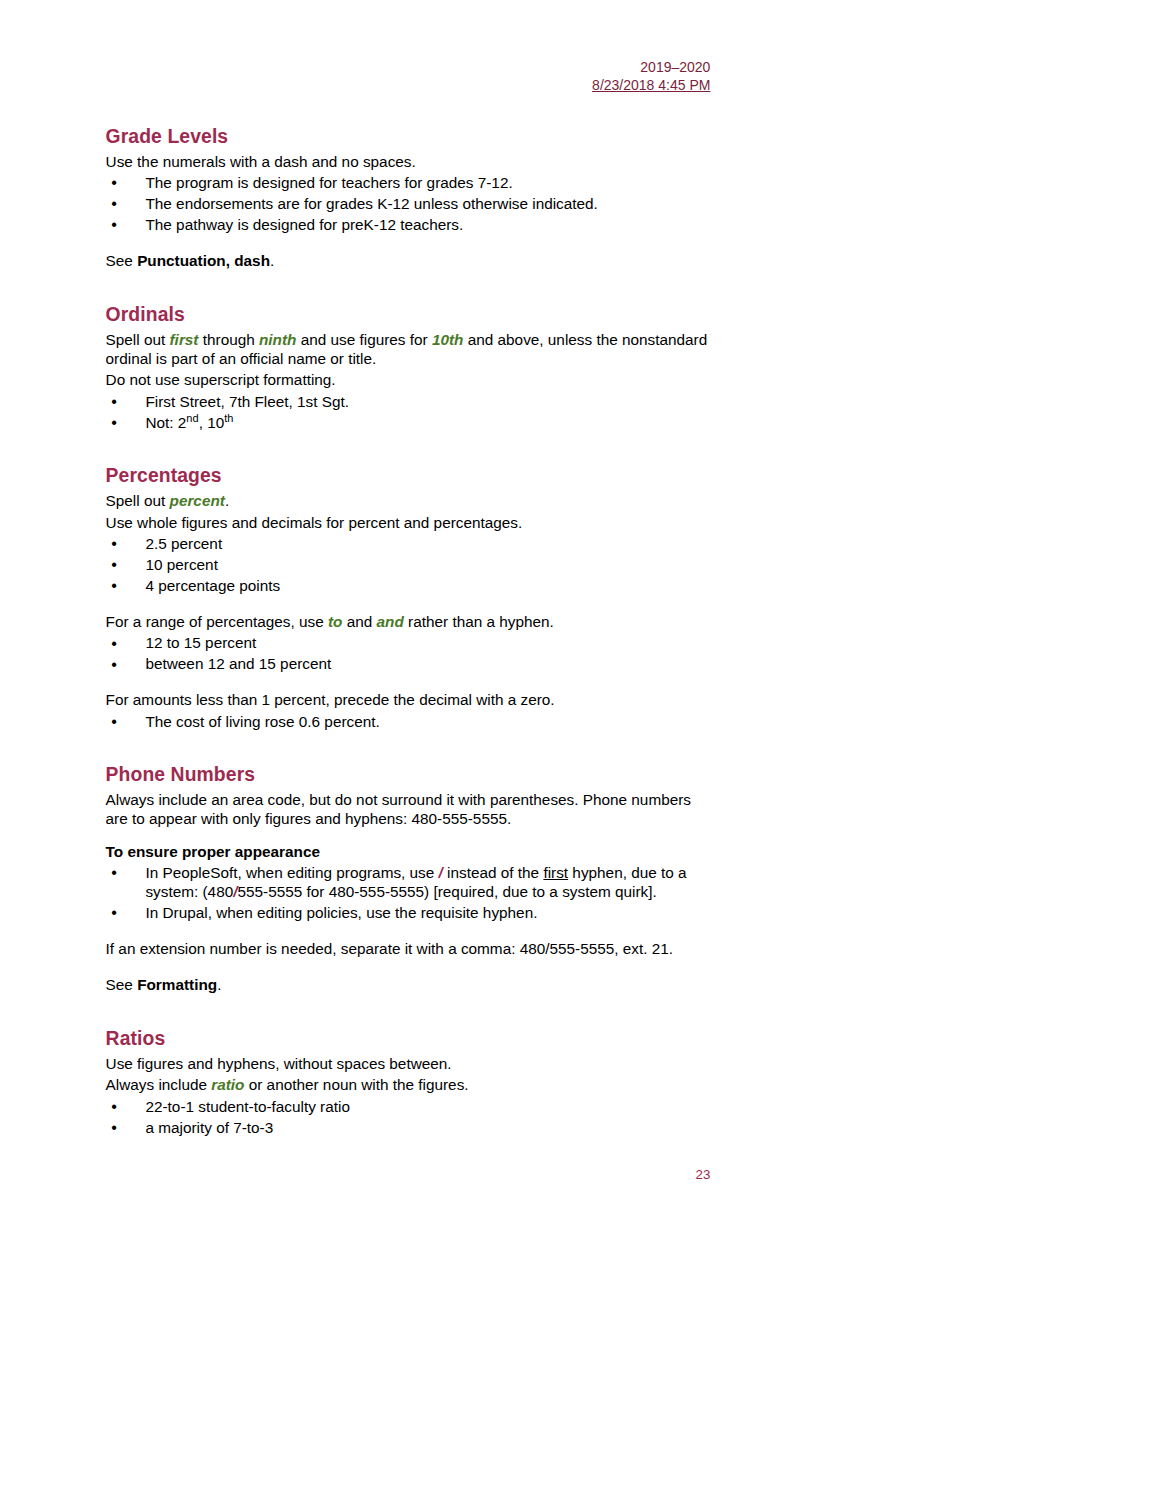2019–2020
8/23/2018 4:45 PM
Grade Levels
Use the numerals with a dash and no spaces.
The program is designed for teachers for grades 7-12.
The endorsements are for grades K-12 unless otherwise indicated.
The pathway is designed for preK-12 teachers.
See Punctuation, dash.
Ordinals
Spell out first through ninth and use figures for 10th and above, unless the nonstandard ordinal is part of an official name or title.
Do not use superscript formatting.
First Street, 7th Fleet, 1st Sgt.
Not: 2nd, 10th
Percentages
Spell out percent.
Use whole figures and decimals for percent and percentages.
2.5 percent
10 percent
4 percentage points
For a range of percentages, use to and and rather than a hyphen.
12 to 15 percent
between 12 and 15 percent
For amounts less than 1 percent, precede the decimal with a zero.
The cost of living rose 0.6 percent.
Phone Numbers
Always include an area code, but do not surround it with parentheses. Phone numbers are to appear with only figures and hyphens: 480-555-5555.
To ensure proper appearance
In PeopleSoft, when editing programs, use / instead of the first hyphen, due to a system: (480/555-5555 for 480-555-5555) [required, due to a system quirk].
In Drupal, when editing policies, use the requisite hyphen.
If an extension number is needed, separate it with a comma: 480/555-5555, ext. 21.
See Formatting.
Ratios
Use figures and hyphens, without spaces between.
Always include ratio or another noun with the figures.
22-to-1 student-to-faculty ratio
a majority of 7-to-3
23